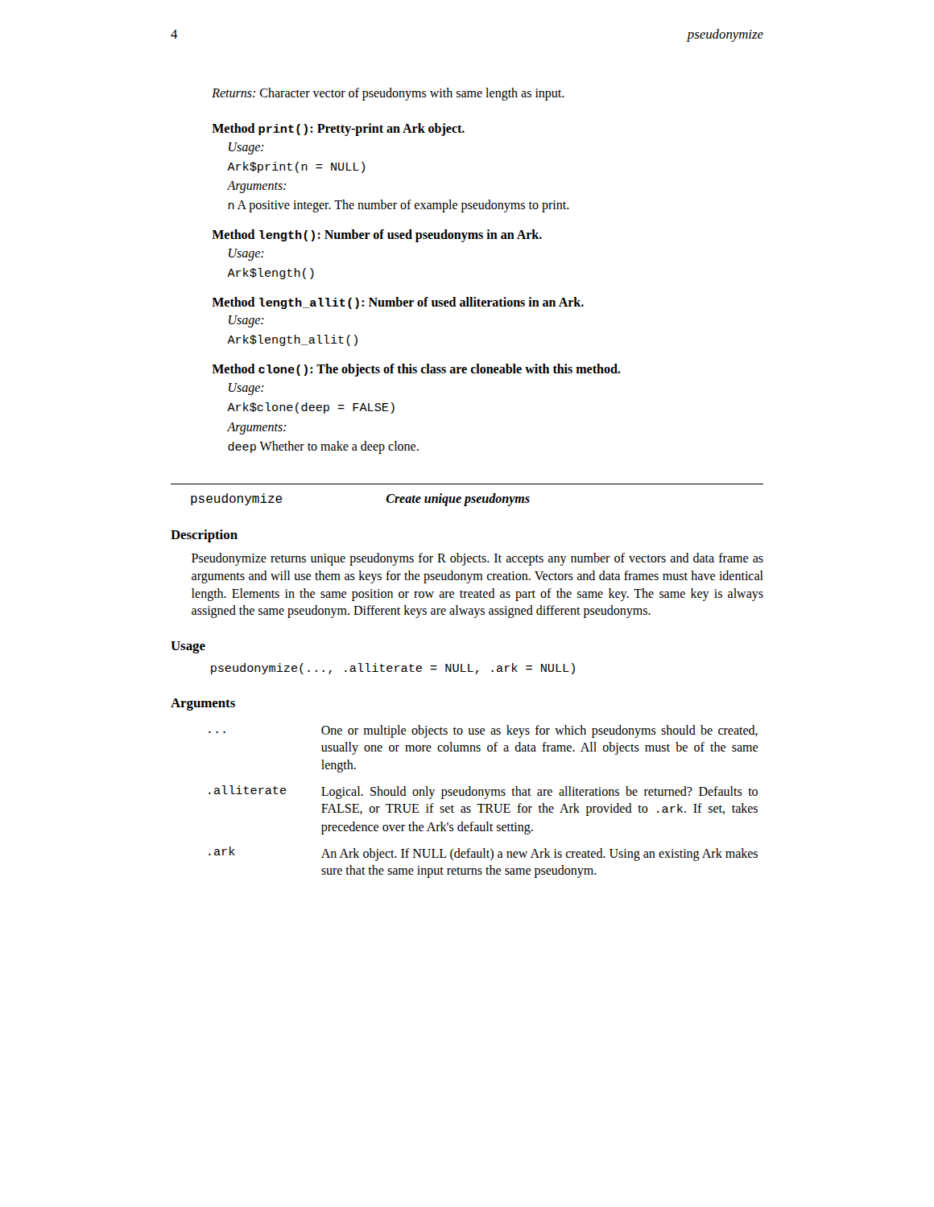4 pseudonymize
Returns: Character vector of pseudonyms with same length as input.
Method print(): Pretty-print an Ark object.
Usage:
Ark$print(n = NULL)
Arguments:
n A positive integer. The number of example pseudonyms to print.
Method length(): Number of used pseudonyms in an Ark.
Usage:
Ark$length()
Method length_allit(): Number of used alliterations in an Ark.
Usage:
Ark$length_allit()
Method clone(): The objects of this class are cloneable with this method.
Usage:
Ark$clone(deep = FALSE)
Arguments:
deep Whether to make a deep clone.
pseudonymize Create unique pseudonyms
Description
Pseudonymize returns unique pseudonyms for R objects. It accepts any number of vectors and data frame as arguments and will use them as keys for the pseudonym creation. Vectors and data frames must have identical length. Elements in the same position or row are treated as part of the same key. The same key is always assigned the same pseudonym. Different keys are always assigned different pseudonyms.
Usage
pseudonymize(..., .alliterate = NULL, .ark = NULL)
Arguments
| ... | One or multiple objects to use as keys for which pseudonyms should be created, usually one or more columns of a data frame. All objects must be of the same length. |
| .alliterate | Logical. Should only pseudonyms that are alliterations be returned? Defaults to FALSE, or TRUE if set as TRUE for the Ark provided to .ark . If set, takes precedence over the Ark's default setting. |
| .ark | An Ark object. If NULL (default) a new Ark is created. Using an existing Ark makes sure that the same input returns the same pseudonym. |